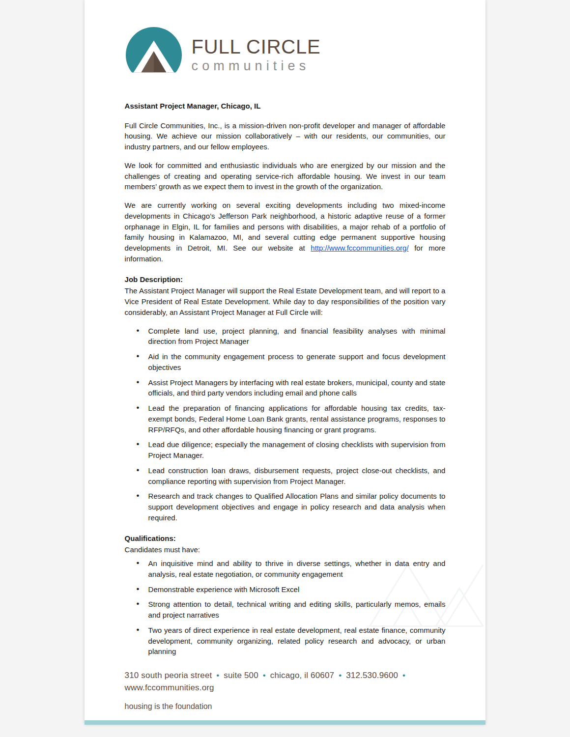FULL CIRCLE
communities
Assistant Project Manager, Chicago, IL
Full Circle Communities, Inc., is a mission-driven non-profit developer and manager of affordable housing. We achieve our mission collaboratively – with our residents, our communities, our industry partners, and our fellow employees.
We look for committed and enthusiastic individuals who are energized by our mission and the challenges of creating and operating service-rich affordable housing. We invest in our team members’ growth as we expect them to invest in the growth of the organization.
We are currently working on several exciting developments including two mixed-income developments in Chicago’s Jefferson Park neighborhood, a historic adaptive reuse of a former orphanage in Elgin, IL for families and persons with disabilities, a major rehab of a portfolio of family housing in Kalamazoo, MI, and several cutting edge permanent supportive housing developments in Detroit, MI. See our website at http://www.fccommunities.org/ for more information.
Job Description:
The Assistant Project Manager will support the Real Estate Development team, and will report to a Vice President of Real Estate Development. While day to day responsibilities of the position vary considerably, an Assistant Project Manager at Full Circle will:
Complete land use, project planning, and financial feasibility analyses with minimal direction from Project Manager
Aid in the community engagement process to generate support and focus development objectives
Assist Project Managers by interfacing with real estate brokers, municipal, county and state officials, and third party vendors including email and phone calls
Lead the preparation of financing applications for affordable housing tax credits, tax-exempt bonds, Federal Home Loan Bank grants, rental assistance programs, responses to RFP/RFQs, and other affordable housing financing or grant programs.
Lead due diligence; especially the management of closing checklists with supervision from Project Manager.
Lead construction loan draws, disbursement requests, project close-out checklists, and compliance reporting with supervision from Project Manager.
Research and track changes to Qualified Allocation Plans and similar policy documents to support development objectives and engage in policy research and data analysis when required.
Qualifications:
Candidates must have:
An inquisitive mind and ability to thrive in diverse settings, whether in data entry and analysis, real estate negotiation, or community engagement
Demonstrable experience with Microsoft Excel
Strong attention to detail, technical writing and editing skills, particularly memos, emails and project narratives
Two years of direct experience in real estate development, real estate finance, community development, community organizing, related policy research and advocacy, or urban planning
310 south peoria street • suite 500 • chicago, il 60607 • 312.530.9600 • www.fccommunities.org
housing is the foundation